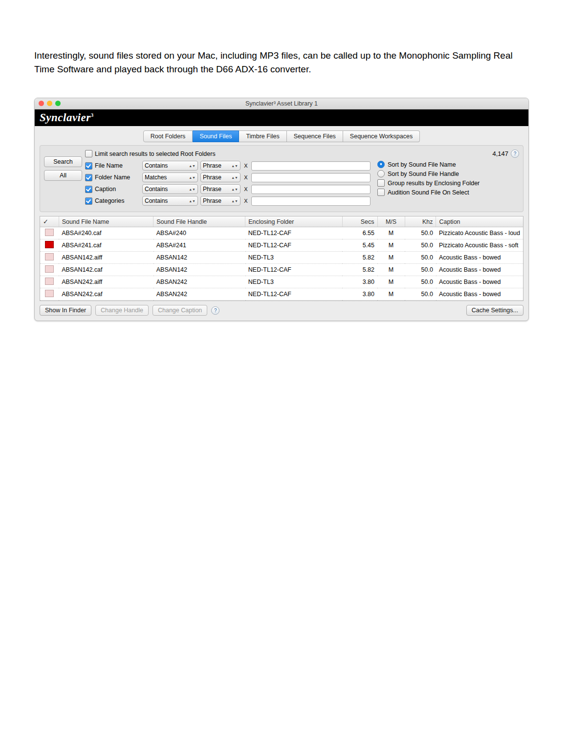Interestingly, sound files stored on your Mac, including MP3 files, can be called up to the Monophonic Sampling Real Time Software and played back through the D66 ADX-16 converter.
Synclavier³ Asset Library 1
Synclavier3
Root Folders Sound Files Timbre Files Sequence Files Sequence Workspaces
Search
All
Limit search results to selected Root Folders 4,147 ?
File Name Contains ▲▼ Phrase ▲▼ X
Folder Name Matches ▲▼ Phrase ▲▼ X
Caption Contains ▲▼ Phrase ▲▼ X
Categories Contains ▲▼ Phrase ▲▼ X
Sort by Sound File Name
Sort by Sound File Handle
Group results by Enclosing Folder
Audition Sound File On Select
| ✓ | Sound File Name | Sound File Handle | Enclosing Folder | Secs | M/S | Khz | Caption |
| --- | --- | --- | --- | --- | --- | --- | --- |
| | ABSA#240.caf | ABSA#240 | NED-TL12-CAF | 6.55 | M | 50.0 | Pizzicato Acoustic Bass - loud |
| | ABSA#241.caf | ABSA#241 | NED-TL12-CAF | 5.45 | M | 50.0 | Pizzicato Acoustic Bass - soft |
| | ABSAN142.aiff | ABSAN142 | NED-TL3 | 5.82 | M | 50.0 | Acoustic Bass - bowed |
| | ABSAN142.caf | ABSAN142 | NED-TL12-CAF | 5.82 | M | 50.0 | Acoustic Bass - bowed |
| | ABSAN242.aiff | ABSAN242 | NED-TL3 | 3.80 | M | 50.0 | Acoustic Bass - bowed |
| | ABSAN242.caf | ABSAN242 | NED-TL12-CAF | 3.80 | M | 50.0 | Acoustic Bass - bowed |
Show In Finder Change Handle Change Caption ? Cache Settings...